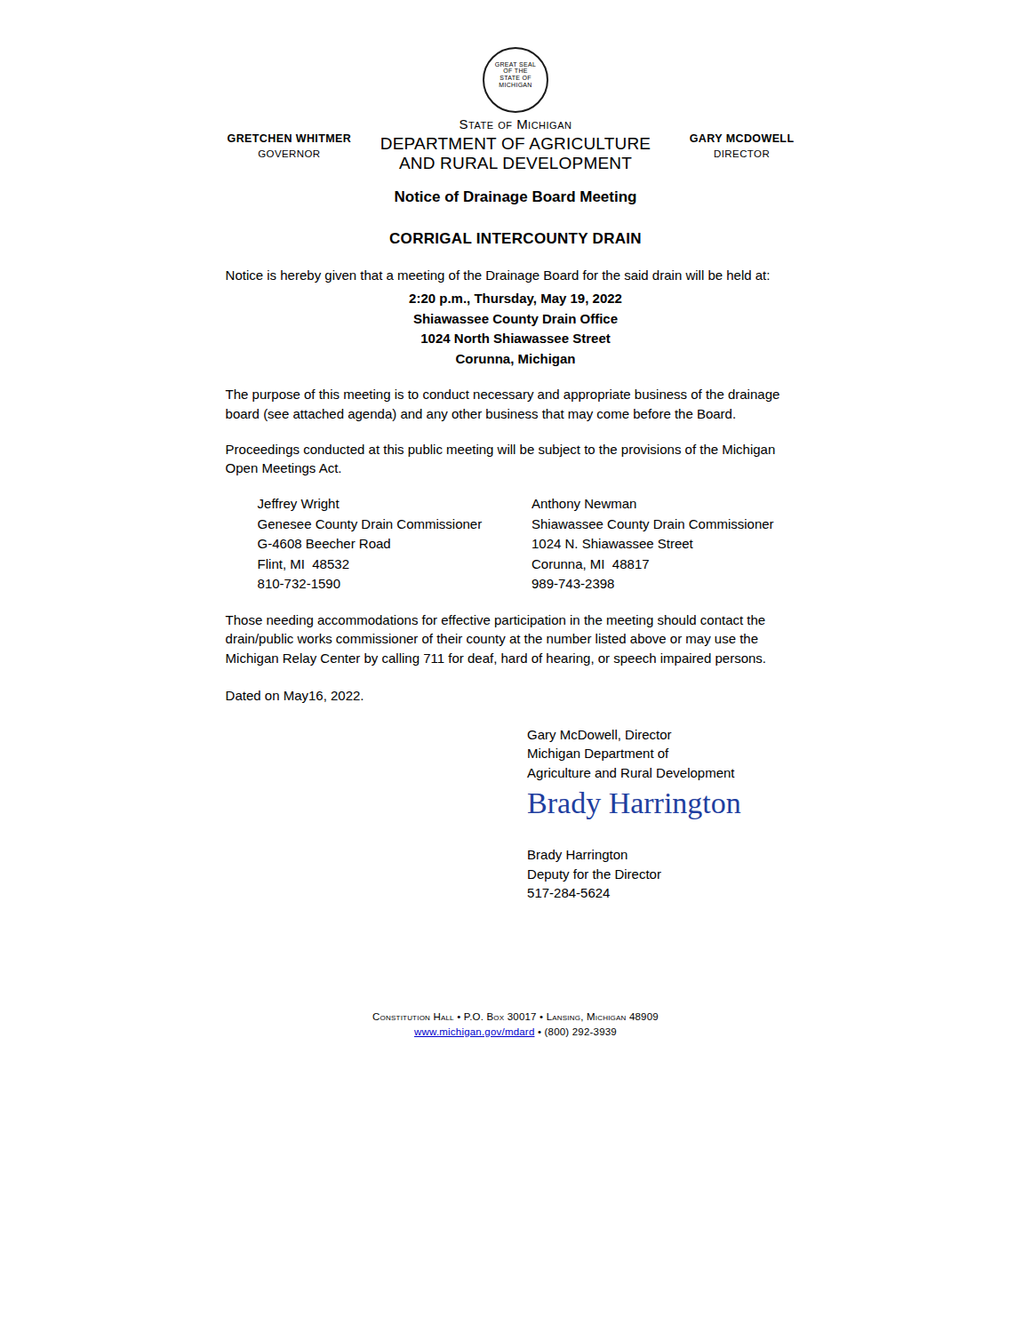GREAT SEAL
OF THE
STATE OF
MICHIGAN
Gretchen Whitmer
Governor
State of Michigan
DEPARTMENT OF AGRICULTURE
AND RURAL DEVELOPMENT
Gary McDowell
Director
Notice of Drainage Board Meeting
CORRIGAL INTERCOUNTY DRAIN
Notice is hereby given that a meeting of the Drainage Board for the said drain will be held at:
2:20 p.m., Thursday, May 19, 2022
Shiawassee County Drain Office
1024 North Shiawassee Street
Corunna, Michigan
The purpose of this meeting is to conduct necessary and appropriate business of the drainage board (see attached agenda) and any other business that may come before the Board.
Proceedings conducted at this public meeting will be subject to the provisions of the Michigan Open Meetings Act.
Jeffrey Wright
Genesee County Drain Commissioner
G-4608 Beecher Road
Flint, MI 48532
810-732-1590
Anthony Newman
Shiawassee County Drain Commissioner
1024 N. Shiawassee Street
Corunna, MI 48817
989-743-2398
Those needing accommodations for effective participation in the meeting should contact the drain/public works commissioner of their county at the number listed above or may use the Michigan Relay Center by calling 711 for deaf, hard of hearing, or speech impaired persons.
Dated on May16, 2022.
Gary McDowell, Director
Michigan Department of
Agriculture and Rural Development
Brady Harrington
Brady Harrington
Deputy for the Director
517-284-5624
Constitution Hall • P.O. Box 30017 • Lansing, Michigan 48909
www.michigan.gov/mdard • (800) 292-3939